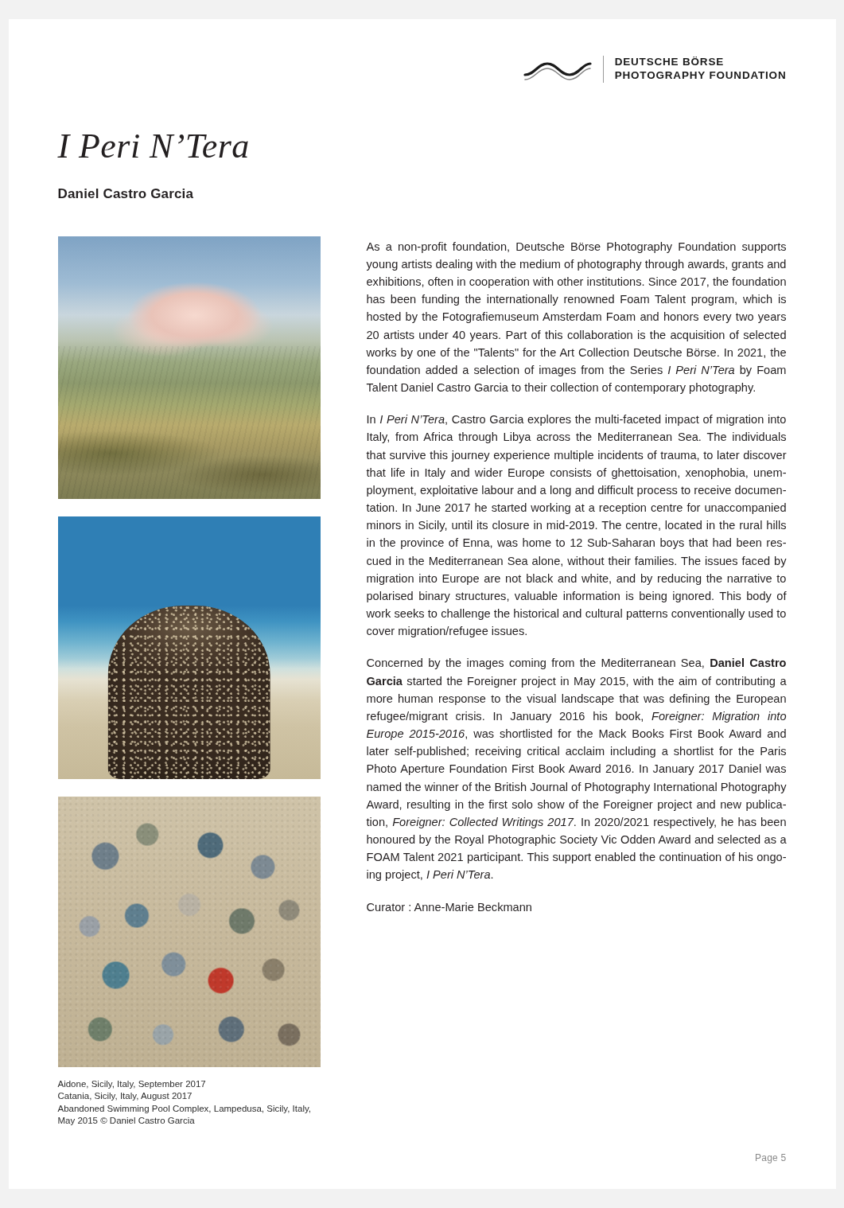Deutsche Börse
Photography Foundation
I Peri N’Tera
Daniel Castro Garcia
Aidone, Sicily, Italy, September 2017
Catania, Sicily, Italy, August 2017
Abandoned Swimming Pool Complex, Lampedusa, Sicily, Italy,
May 2015 © Daniel Castro Garcia
As a non-profit foundation, Deutsche Börse Photography Foundation supports young artists dealing with the medium of photography through awards, grants and exhibitions, often in cooperation with other institutions. Since 2017, the foundation has been funding the internationally renowned Foam Talent program, which is hosted by the Fotografiemuseum Amsterdam Foam and honors every two years 20 artists under 40 years. Part of this collaboration is the acquisition of selected works by one of the "Talents" for the Art Collection Deutsche Börse. In 2021, the foundation added a selection of images from the Series I Peri N’Tera by Foam Talent Daniel Castro Garcia to their collection of contemporary photography.
In I Peri N’Tera, Castro Garcia explores the multi-faceted impact of migration into Italy, from Africa through Libya across the Mediterranean Sea. The individuals that survive this journey experience multiple incidents of trauma, to later discover that life in Italy and wider Europe consists of ghettoisation, xenophobia, unemployment, exploitative labour and a long and difficult process to receive documentation. In June 2017 he started working at a reception centre for unaccompanied minors in Sicily, until its closure in mid-2019. The centre, located in the rural hills in the province of Enna, was home to 12 Sub-Saharan boys that had been rescued in the Mediterranean Sea alone, without their families. The issues faced by migration into Europe are not black and white, and by reducing the narrative to polarised binary structures, valuable information is being ignored. This body of work seeks to challenge the historical and cultural patterns conventionally used to cover migration/refugee issues.
Concerned by the images coming from the Mediterranean Sea, Daniel Castro Garcia started the Foreigner project in May 2015, with the aim of contributing a more human response to the visual landscape that was defining the European refugee/migrant crisis. In January 2016 his book, Foreigner: Migration into Europe 2015-2016, was shortlisted for the Mack Books First Book Award and later self-published; receiving critical acclaim including a shortlist for the Paris Photo Aperture Foundation First Book Award 2016. In January 2017 Daniel was named the winner of the British Journal of Photography International Photography Award, resulting in the first solo show of the Foreigner project and new publication, Foreigner: Collected Writings 2017. In 2020/2021 respectively, he has been honoured by the Royal Photographic Society Vic Odden Award and selected as a FOAM Talent 2021 participant. This support enabled the continuation of his ongoing project, I Peri N’Tera.
Curator : Anne-Marie Beckmann
Page 5